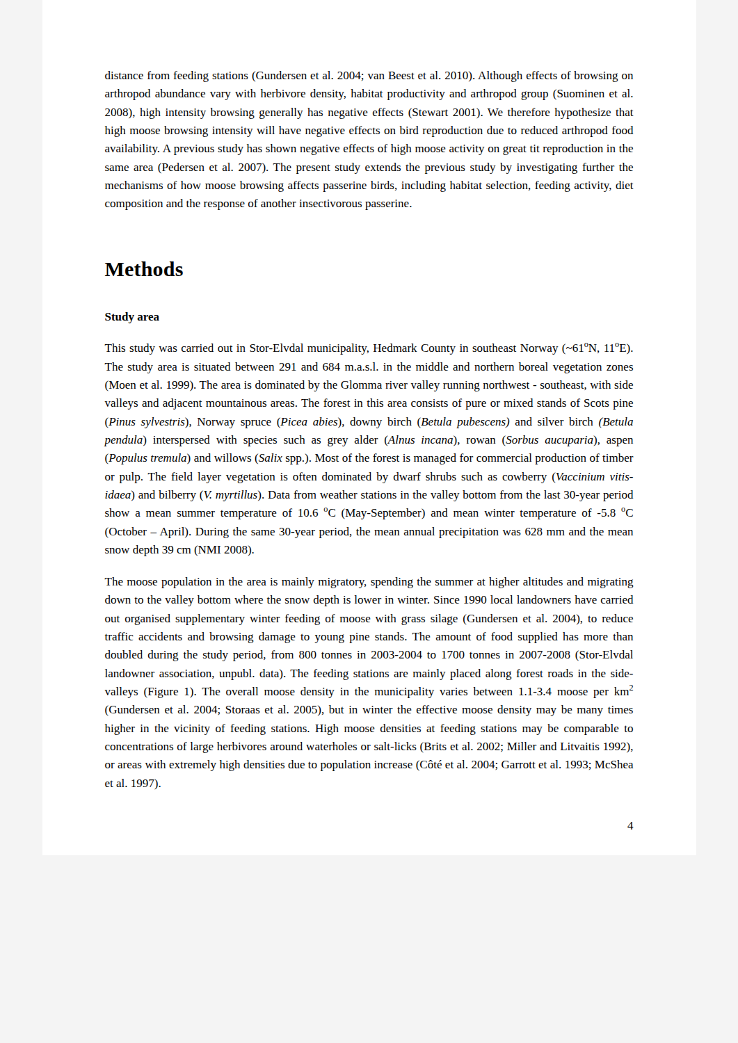distance from feeding stations (Gundersen et al. 2004; van Beest et al. 2010). Although effects of browsing on arthropod abundance vary with herbivore density, habitat productivity and arthropod group (Suominen et al. 2008), high intensity browsing generally has negative effects (Stewart 2001). We therefore hypothesize that high moose browsing intensity will have negative effects on bird reproduction due to reduced arthropod food availability. A previous study has shown negative effects of high moose activity on great tit reproduction in the same area (Pedersen et al. 2007). The present study extends the previous study by investigating further the mechanisms of how moose browsing affects passerine birds, including habitat selection, feeding activity, diet composition and the response of another insectivorous passerine.
Methods
Study area
This study was carried out in Stor-Elvdal municipality, Hedmark County in southeast Norway (~61oN, 11oE). The study area is situated between 291 and 684 m.a.s.l. in the middle and northern boreal vegetation zones (Moen et al. 1999). The area is dominated by the Glomma river valley running northwest - southeast, with side valleys and adjacent mountainous areas. The forest in this area consists of pure or mixed stands of Scots pine (Pinus sylvestris), Norway spruce (Picea abies), downy birch (Betula pubescens) and silver birch (Betula pendula) interspersed with species such as grey alder (Alnus incana), rowan (Sorbus aucuparia), aspen (Populus tremula) and willows (Salix spp.). Most of the forest is managed for commercial production of timber or pulp. The field layer vegetation is often dominated by dwarf shrubs such as cowberry (Vaccinium vitis-idaea) and bilberry (V. myrtillus). Data from weather stations in the valley bottom from the last 30-year period show a mean summer temperature of 10.6 oC (May-September) and mean winter temperature of -5.8 oC (October – April). During the same 30-year period, the mean annual precipitation was 628 mm and the mean snow depth 39 cm (NMI 2008).
The moose population in the area is mainly migratory, spending the summer at higher altitudes and migrating down to the valley bottom where the snow depth is lower in winter. Since 1990 local landowners have carried out organised supplementary winter feeding of moose with grass silage (Gundersen et al. 2004), to reduce traffic accidents and browsing damage to young pine stands. The amount of food supplied has more than doubled during the study period, from 800 tonnes in 2003-2004 to 1700 tonnes in 2007-2008 (Stor-Elvdal landowner association, unpubl. data). The feeding stations are mainly placed along forest roads in the side-valleys (Figure 1). The overall moose density in the municipality varies between 1.1-3.4 moose per km2 (Gundersen et al. 2004; Storaas et al. 2005), but in winter the effective moose density may be many times higher in the vicinity of feeding stations. High moose densities at feeding stations may be comparable to concentrations of large herbivores around waterholes or salt-licks (Brits et al. 2002; Miller and Litvaitis 1992), or areas with extremely high densities due to population increase (Côté et al. 2004; Garrott et al. 1993; McShea et al. 1997).
4